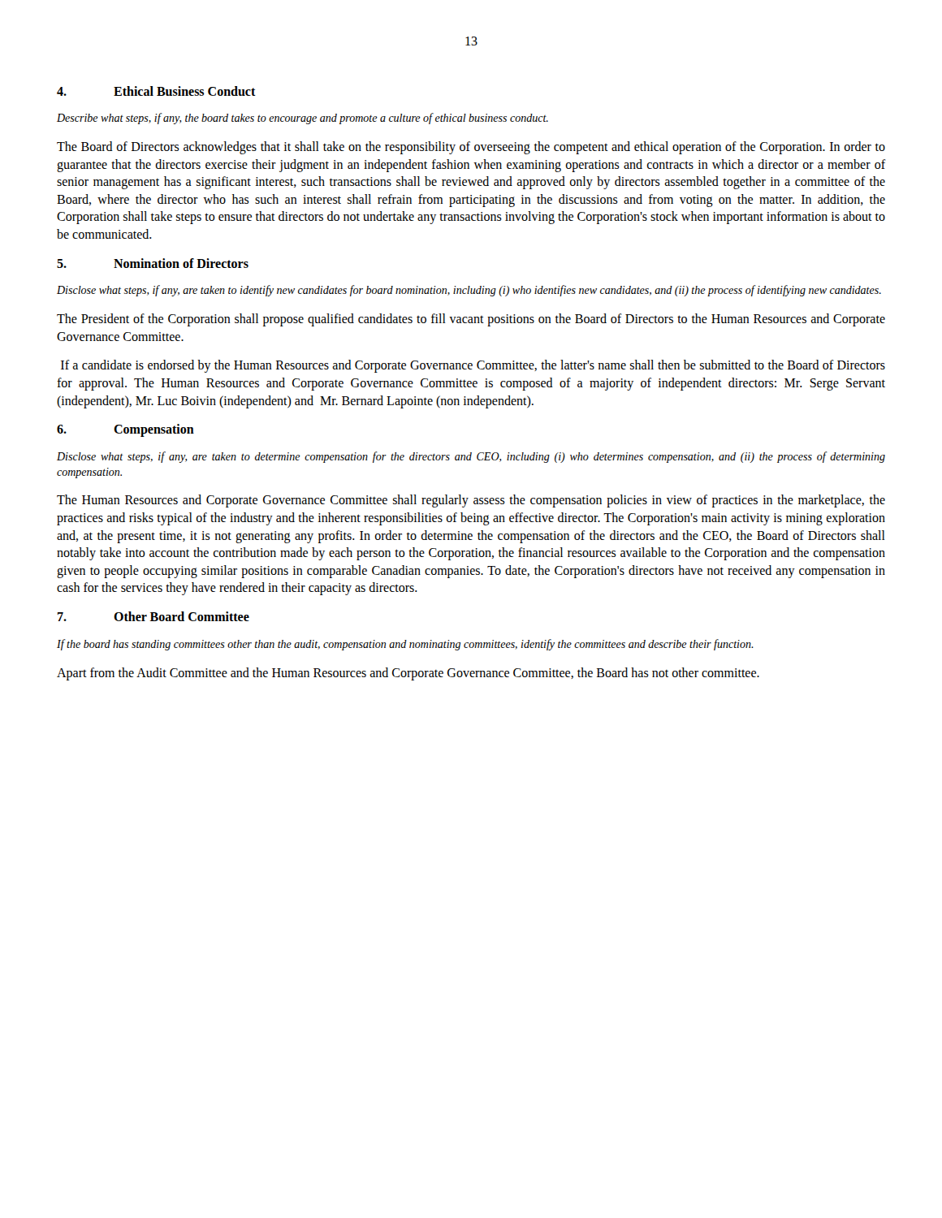13
4. Ethical Business Conduct
Describe what steps, if any, the board takes to encourage and promote a culture of ethical business conduct.
The Board of Directors acknowledges that it shall take on the responsibility of overseeing the competent and ethical operation of the Corporation. In order to guarantee that the directors exercise their judgment in an independent fashion when examining operations and contracts in which a director or a member of senior management has a significant interest, such transactions shall be reviewed and approved only by directors assembled together in a committee of the Board, where the director who has such an interest shall refrain from participating in the discussions and from voting on the matter. In addition, the Corporation shall take steps to ensure that directors do not undertake any transactions involving the Corporation's stock when important information is about to be communicated.
5. Nomination of Directors
Disclose what steps, if any, are taken to identify new candidates for board nomination, including (i) who identifies new candidates, and (ii) the process of identifying new candidates.
The President of the Corporation shall propose qualified candidates to fill vacant positions on the Board of Directors to the Human Resources and Corporate Governance Committee.
If a candidate is endorsed by the Human Resources and Corporate Governance Committee, the latter's name shall then be submitted to the Board of Directors for approval. The Human Resources and Corporate Governance Committee is composed of a majority of independent directors: Mr. Serge Servant (independent), Mr. Luc Boivin (independent) and Mr. Bernard Lapointe (non independent).
6. Compensation
Disclose what steps, if any, are taken to determine compensation for the directors and CEO, including (i) who determines compensation, and (ii) the process of determining compensation.
The Human Resources and Corporate Governance Committee shall regularly assess the compensation policies in view of practices in the marketplace, the practices and risks typical of the industry and the inherent responsibilities of being an effective director. The Corporation's main activity is mining exploration and, at the present time, it is not generating any profits. In order to determine the compensation of the directors and the CEO, the Board of Directors shall notably take into account the contribution made by each person to the Corporation, the financial resources available to the Corporation and the compensation given to people occupying similar positions in comparable Canadian companies. To date, the Corporation's directors have not received any compensation in cash for the services they have rendered in their capacity as directors.
7. Other Board Committee
If the board has standing committees other than the audit, compensation and nominating committees, identify the committees and describe their function.
Apart from the Audit Committee and the Human Resources and Corporate Governance Committee, the Board has not other committee.